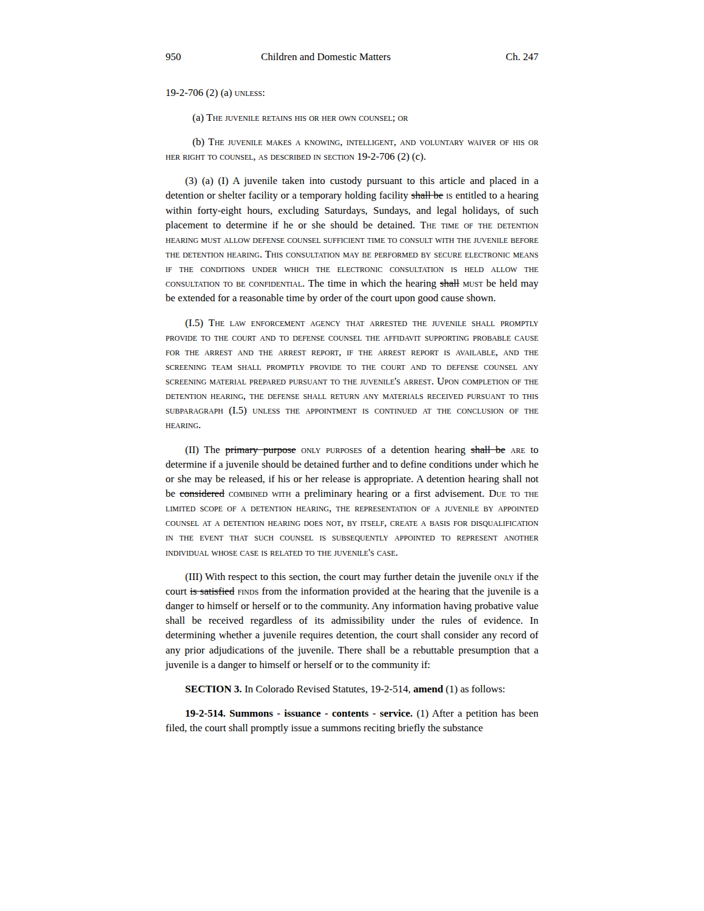950
Children and Domestic Matters
Ch. 247
19-2-706 (2) (a) unless:
(a) The juvenile retains his or her own counsel; or
(b) The juvenile makes a knowing, intelligent, and voluntary waiver of his or her right to counsel, as described in section 19-2-706 (2) (c).
(3) (a) (I) A juvenile taken into custody pursuant to this article and placed in a detention or shelter facility or a temporary holding facility shall be is entitled to a hearing within forty-eight hours, excluding Saturdays, Sundays, and legal holidays, of such placement to determine if he or she should be detained. The time of the detention hearing must allow defense counsel sufficient time to consult with the juvenile before the detention hearing. This consultation may be performed by secure electronic means if the conditions under which the electronic consultation is held allow the consultation to be confidential. The time in which the hearing shall must be held may be extended for a reasonable time by order of the court upon good cause shown.
(I.5) The law enforcement agency that arrested the juvenile shall promptly provide to the court and to defense counsel the affidavit supporting probable cause for the arrest and the arrest report, if the arrest report is available, and the screening team shall promptly provide to the court and to defense counsel any screening material prepared pursuant to the juvenile's arrest. Upon completion of the detention hearing, the defense shall return any materials received pursuant to this subparagraph (I.5) unless the appointment is continued at the conclusion of the hearing.
(II) The primary purpose only purposes of a detention hearing shall be are to determine if a juvenile should be detained further and to define conditions under which he or she may be released, if his or her release is appropriate. A detention hearing shall not be considered combined with a preliminary hearing or a first advisement. Due to the limited scope of a detention hearing, the representation of a juvenile by appointed counsel at a detention hearing does not, by itself, create a basis for disqualification in the event that such counsel is subsequently appointed to represent another individual whose case is related to the juvenile's case.
(III) With respect to this section, the court may further detain the juvenile only if the court is satisfied finds from the information provided at the hearing that the juvenile is a danger to himself or herself or to the community. Any information having probative value shall be received regardless of its admissibility under the rules of evidence. In determining whether a juvenile requires detention, the court shall consider any record of any prior adjudications of the juvenile. There shall be a rebuttable presumption that a juvenile is a danger to himself or herself or to the community if:
SECTION 3. In Colorado Revised Statutes, 19-2-514, amend (1) as follows:
19-2-514. Summons - issuance - contents - service. (1) After a petition has been filed, the court shall promptly issue a summons reciting briefly the substance